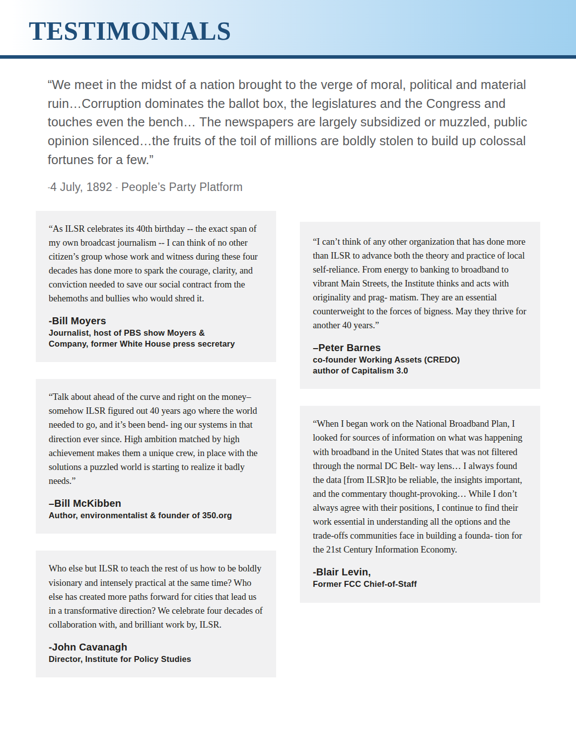TESTIMONIALS
“We meet in the midst of a nation brought to the verge of moral, political and material ruin…Corruption dominates the ballot box, the legislatures and the Congress and touches even the bench… The newspapers are largely subsidized or muzzled, public opinion silenced…the fruits of the toil of millions are boldly stolen to build up colossal fortunes for a few.”
-4 July, 1892 - People’s Party Platform
“As ILSR celebrates its 40th birthday -- the exact span of my own broadcast journalism -- I can think of no other citizen’s group whose work and witness during these four decades has done more to spark the courage, clarity, and conviction needed to save our social contract from the behemoths and bullies who would shred it.
-Bill Moyers
Journalist, host of PBS show Moyers &
Company, former White House press secretary
“Talk about ahead of the curve and right on the money–somehow ILSR figured out 40 years ago where the world needed to go, and it’s been bend- ing our systems in that direction ever since. High ambition matched by high achievement makes them a unique crew, in place with the solutions a puzzled world is starting to realize it badly needs.”
–Bill McKibben
Author, environmentalist & founder of 350.org
Who else but ILSR to teach the rest of us how to be boldly visionary and intensely practical at the same time? Who else has created more paths forward for cities that lead us in a transformative direction? We celebrate four decades of collaboration with, and brilliant work by, ILSR.
-John Cavanagh
Director, Institute for Policy Studies
“I can’t think of any other organization that has done more than ILSR to advance both the theory and practice of local self-reliance. From energy to banking to broadband to vibrant Main Streets, the Institute thinks and acts with originality and prag- matism. They are an essential counterweight to the forces of bigness. May they thrive for another 40 years.”
–Peter Barnes
co-founder Working Assets (CREDO)
author of Capitalism 3.0
“When I began work on the National Broadband Plan, I looked for sources of information on what was happening with broadband in the United States that was not filtered through the normal DC Belt- way lens… I always found the data [from ILSR]to be reliable, the insights important, and the commentary thought-provoking… While I don’t always agree with their positions, I continue to find their work essential in understanding all the options and the trade-offs communities face in building a founda- tion for the 21st Century Information Economy.
-Blair Levin,
Former FCC Chief-of-Staff